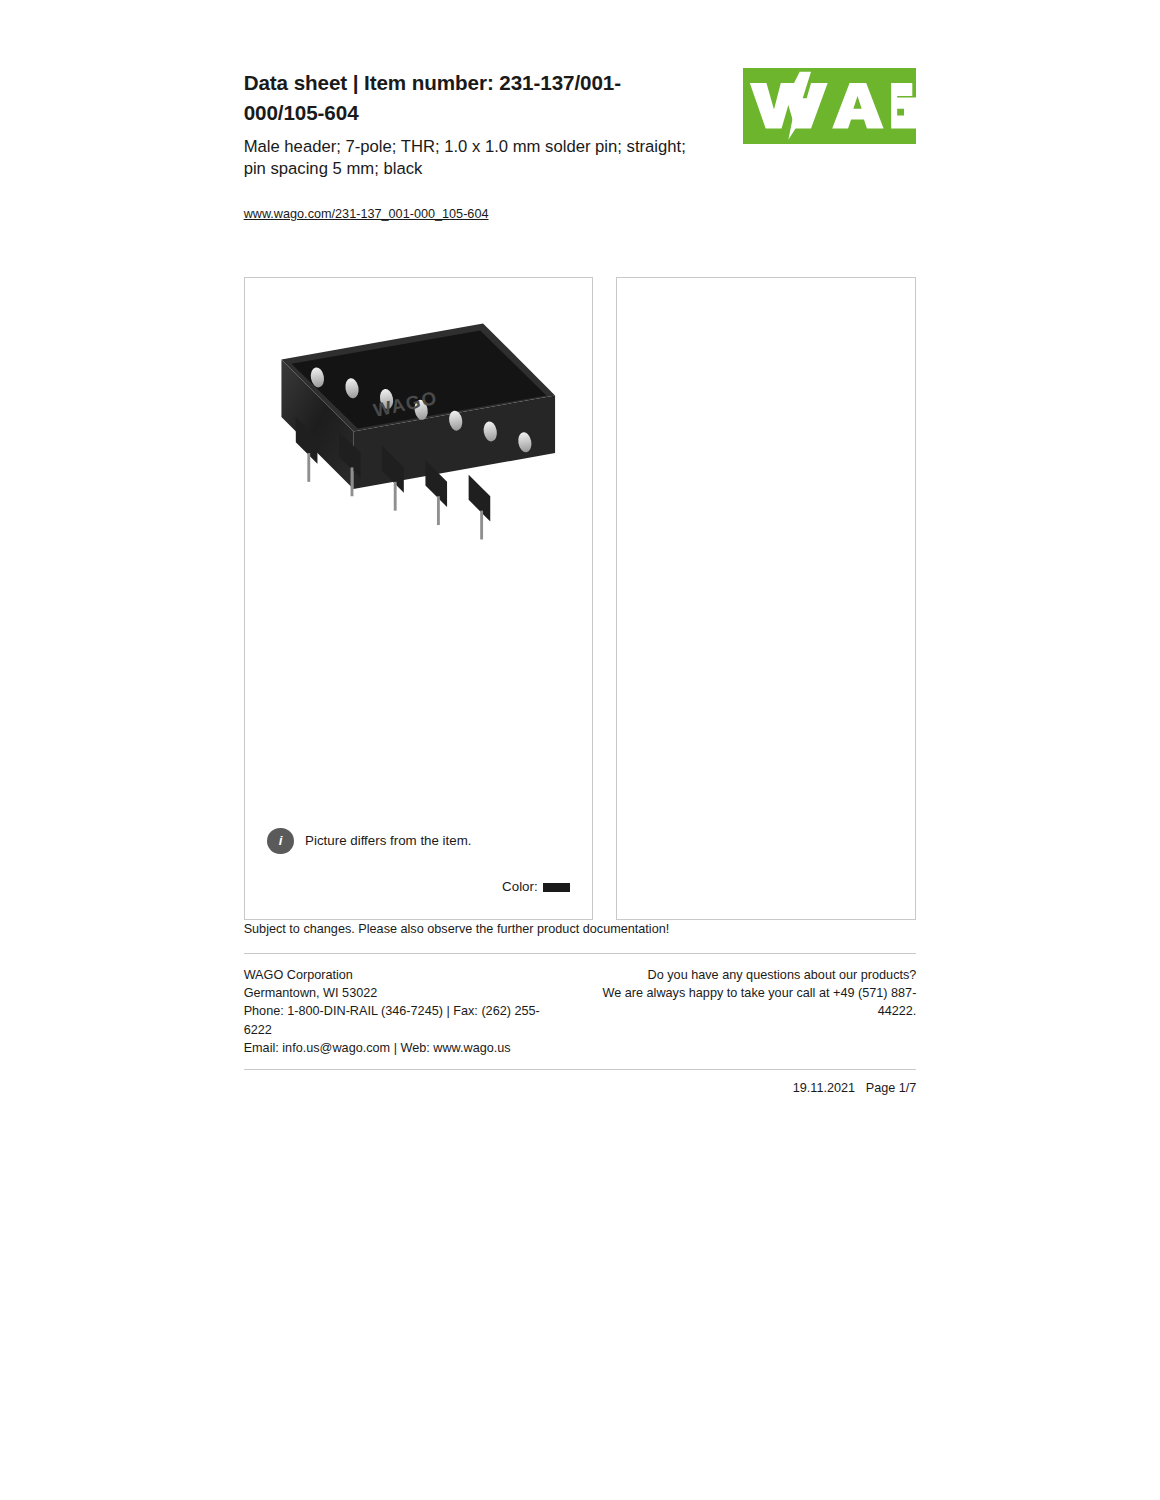Data sheet | Item number: 231-137/001-000/105-604
Male header; 7-pole; THR; 1.0 x 1.0 mm solder pin; straight; pin spacing 5 mm; black
www.wago.com/231-137_001-000_105-604
WAGO
i Picture differs from the item.
Color:
Subject to changes. Please also observe the further product documentation!
WAGO Corporation
Germantown, WI 53022
Phone: 1-800-DIN-RAIL (346-7245) | Fax: (262) 255-6222
Email: info.us@wago.com | Web: www.wago.us
Do you have any questions about our products?
We are always happy to take your call at +49 (571) 887-44222.
19.11.2021 Page 1/7